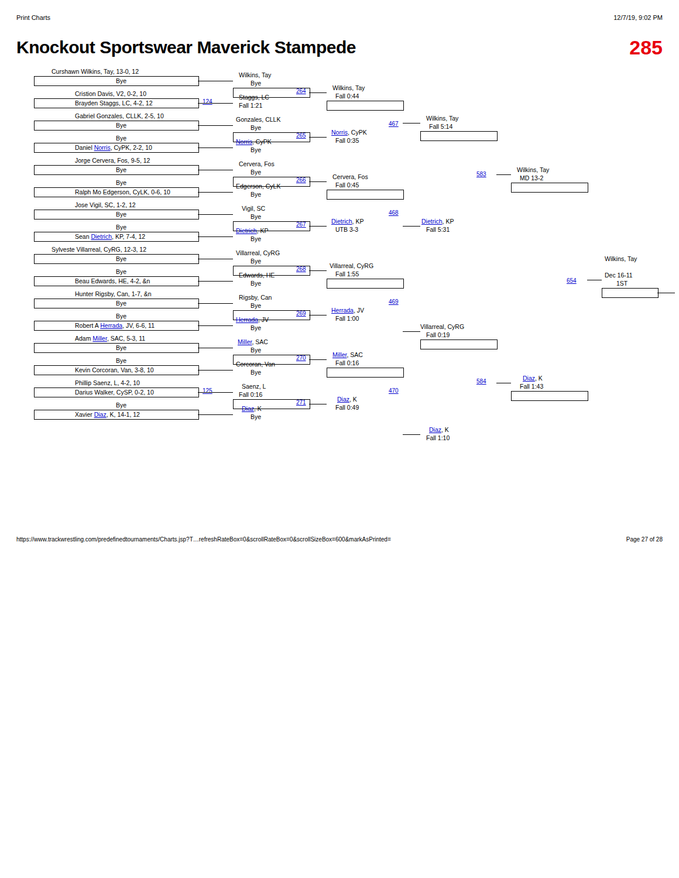Print Charts
12/7/19, 9:02 PM
Knockout Sportswear Maverick Stampede
285
Curshawn Wilkins, Tay, 13-0, 12
Bye Cristion Davis, V2, 0-2, 10
Brayden Staggs, LC, 4-2, 12 124 Gabriel Gonzales, CLLK, 2-5, 10
Bye Bye
Daniel Norris, CyPK, 2-2, 10 Jorge Cervera, Fos, 9-5, 12
Bye Bye
Ralph Mo Edgerson, CyLK, 0-6, 10 Jose Vigil, SC, 1-2, 12
Bye Bye
Sean Dietrich, KP, 7-4, 12 Sylveste Villarreal, CyRG, 12-3, 12
Bye Bye
Beau Edwards, HE, 4-2, &n Hunter Rigsby, Can, 1-7, &n
Bye Bye
Robert A Herrada, JV, 6-6, 11 Adam Miller, SAC, 5-3, 11
Bye Bye
Kevin Corcoran, Van, 3-8, 10 Phillip Saenz, L, 4-2, 10
Darius Walker, CySP, 0-2, 10 125 Bye
Xavier Diaz, K, 14-1, 12 Wilkins, Tay Bye
Staggs, LC Fall 1:21 264 Gonzales, CLLK Bye
Norris, CyPK Bye 265 Cervera, Fos Bye
Edgerson, CyLK Bye 266 Vigil, SC Bye
Dietrich, KP Bye 267 Villarreal, CyRG Bye
Edwards, HE Bye 268 Rigsby, Can Bye
Herrada, JV Bye 269 Miller, SAC Bye
Corcoran, Van Bye 270 Saenz, L Fall 0:16
Diaz, K Bye 271 Wilkins, Tay Fall 0:44
Norris, CyPK Fall 0:35 Cervera, Fos Fall 0:45
Dietrich, KP UTB 3-3 Villarreal, CyRG Fall 1:55
Herrada, JV Fall 1:00 Miller, SAC Fall 0:16
Diaz, K Fall 0:49 467 468 469 470 Wilkins, Tay Fall 5:14
Dietrich, KP Fall 5:31 Villarreal, CyRG Fall 0:19
Diaz, K Fall 1:10 583 Wilkins, Tay MD 13-2
584 Diaz, K Fall 1:43
654 Wilkins, Tay Dec 16-11 1ST
https://www.trackwrestling.com/predefinedtournaments/Charts.jsp?T…refreshRateBox=0&scrollRateBox=0&scrollSizeBox=600&markAsPrinted=
Page 27 of 28